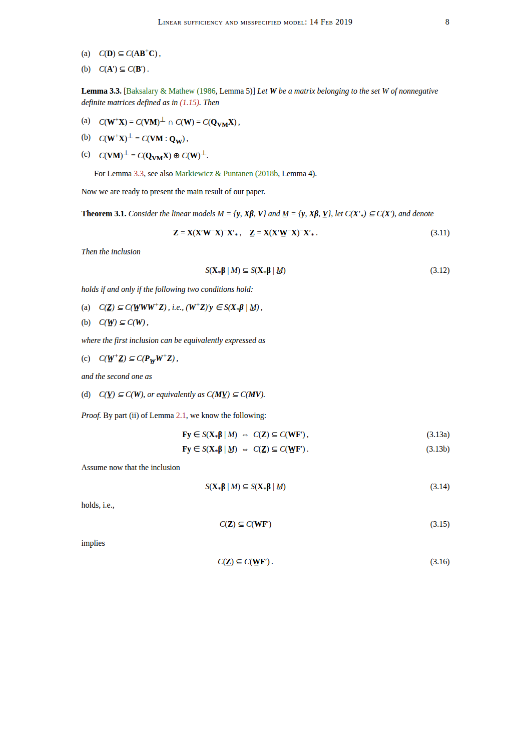Linear sufficiency and misspecified model: 14 Feb 2019 8
(a) C(D) ⊆ C(AB+C) ,
(b) C(A′) ⊆ C(B′) .
Lemma 3.3. [Baksalary & Mathew (1986, Lemma 5)] Let W be a matrix belonging to the set W of nonnegative definite matrices defined as in (1.15). Then
(a) C(W+X) = C(VM)⊥ ∩ C(W) = C(QVMX) ,
(b) C(W+X)⊥ = C(VM : QW) ,
(c) C(VM)⊥ = C(QVMX) ⊕ C(W)⊥.
For Lemma 3.3, see also Markiewicz & Puntanen (2018b, Lemma 4).
Now we are ready to present the main result of our paper.
Theorem 3.1. Consider the linear models M = {y, Xβ, V} and M̲ = {y, Xβ, V̲}, let C(X′*) ⊆ C(X′), and denote
Z = X(X′W−X)−X′* , Z̲ = X(X′W̲−X)−X′* . (3.11)
Then the inclusion
S(X*β | M) ⊆ S(X*β | M̲) (3.12)
holds if and only if the following two conditions hold:
(a) C(Z̲) ⊆ C(W̲WW+Z) , i.e., (W+Z)′y ∈ S(X*β | M̲) ,
(b) C(W̲) ⊆ C(W) ,
where the first inclusion can be equivalently expressed as
(c) C(W̲+Z̲) ⊆ C(PW̲W+Z) ,
and the second one as
(d) C(V̲) ⊆ C(W), or equivalently as C(MV̲) ⊆ C(MV).
Proof. By part (ii) of Lemma 2.1, we know the following:
Fy ∈ S(X*β | M) ⇔ C(Z) ⊆ C(WF′) , (3.13a)
Fy ∈ S(X*β | M̲) ⇔ C(Z̲) ⊆ C(W̲F′) . (3.13b)
Assume now that the inclusion
S(X*β | M) ⊆ S(X*β | M̲) (3.14)
holds, i.e.,
C(Z) ⊆ C(WF′) (3.15)
implies
C(Z̲) ⊆ C(W̲F′) . (3.16)